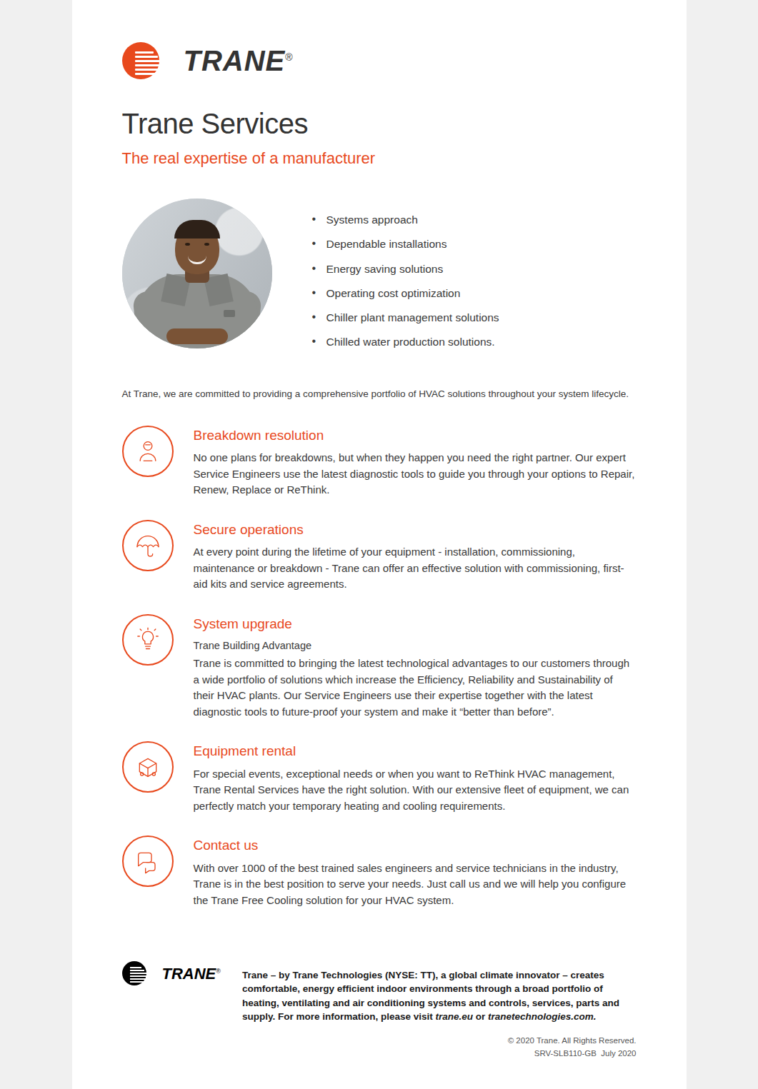TRANE®
Trane Services
The real expertise of a manufacturer
Systems approach
Dependable installations
Energy saving solutions
Operating cost optimization
Chiller plant management solutions
Chilled water production solutions.
At Trane, we are committed to providing a comprehensive portfolio of HVAC solutions throughout your system lifecycle.
Breakdown resolution
No one plans for breakdowns, but when they happen you need the right partner. Our expert Service Engineers use the latest diagnostic tools to guide you through your options to Repair, Renew, Replace or ReThink.
Secure operations
At every point during the lifetime of your equipment - installation, commissioning, maintenance or breakdown - Trane can offer an effective solution with commissioning, first-aid kits and service agreements.
System upgrade
Trane Building Advantage
Trane is committed to bringing the latest technological advantages to our customers through a wide portfolio of solutions which increase the Efficiency, Reliability and Sustainability of their HVAC plants. Our Service Engineers use their expertise together with the latest diagnostic tools to future-proof your system and make it “better than before”.
Equipment rental
For special events, exceptional needs or when you want to ReThink HVAC management, Trane Rental Services have the right solution. With our extensive fleet of equipment, we can perfectly match your temporary heating and cooling requirements.
Contact us
With over 1000 of the best trained sales engineers and service technicians in the industry, Trane is in the best position to serve your needs. Just call us and we will help you configure the Trane Free Cooling solution for your HVAC system.
TRANE®
Trane – by Trane Technologies (NYSE: TT), a global climate innovator – creates comfortable, energy efficient indoor environments through a broad portfolio of heating, ventilating and air conditioning systems and controls, services, parts and supply. For more information, please visit trane.eu or tranetechnologies.com.
© 2020 Trane. All Rights Reserved.
SRV-SLB110-GB July 2020